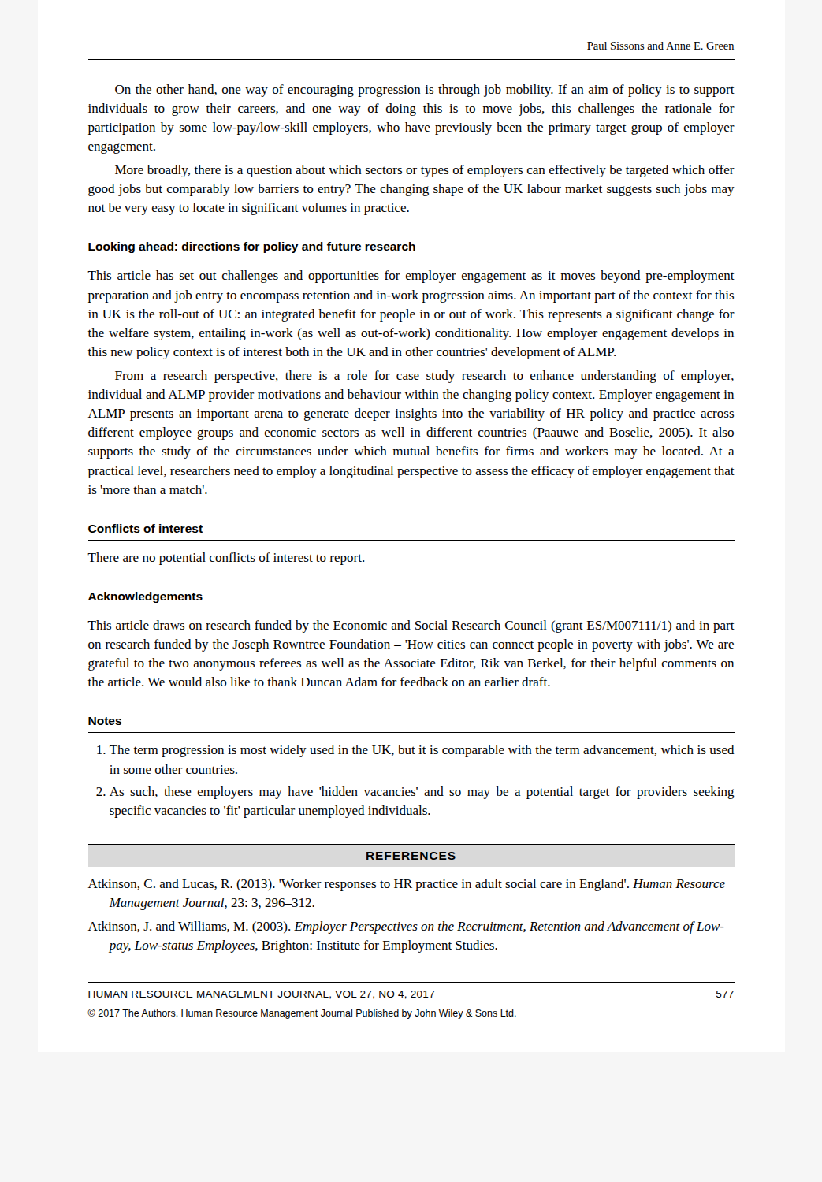Paul Sissons and Anne E. Green
On the other hand, one way of encouraging progression is through job mobility. If an aim of policy is to support individuals to grow their careers, and one way of doing this is to move jobs, this challenges the rationale for participation by some low-pay/low-skill employers, who have previously been the primary target group of employer engagement.
More broadly, there is a question about which sectors or types of employers can effectively be targeted which offer good jobs but comparably low barriers to entry? The changing shape of the UK labour market suggests such jobs may not be very easy to locate in significant volumes in practice.
Looking ahead: directions for policy and future research
This article has set out challenges and opportunities for employer engagement as it moves beyond pre-employment preparation and job entry to encompass retention and in-work progression aims. An important part of the context for this in UK is the roll-out of UC: an integrated benefit for people in or out of work. This represents a significant change for the welfare system, entailing in-work (as well as out-of-work) conditionality. How employer engagement develops in this new policy context is of interest both in the UK and in other countries' development of ALMP.
From a research perspective, there is a role for case study research to enhance understanding of employer, individual and ALMP provider motivations and behaviour within the changing policy context. Employer engagement in ALMP presents an important arena to generate deeper insights into the variability of HR policy and practice across different employee groups and economic sectors as well in different countries (Paauwe and Boselie, 2005). It also supports the study of the circumstances under which mutual benefits for firms and workers may be located. At a practical level, researchers need to employ a longitudinal perspective to assess the efficacy of employer engagement that is 'more than a match'.
Conflicts of interest
There are no potential conflicts of interest to report.
Acknowledgements
This article draws on research funded by the Economic and Social Research Council (grant ES/M007111/1) and in part on research funded by the Joseph Rowntree Foundation – 'How cities can connect people in poverty with jobs'. We are grateful to the two anonymous referees as well as the Associate Editor, Rik van Berkel, for their helpful comments on the article. We would also like to thank Duncan Adam for feedback on an earlier draft.
Notes
The term progression is most widely used in the UK, but it is comparable with the term advancement, which is used in some other countries.
As such, these employers may have 'hidden vacancies' and so may be a potential target for providers seeking specific vacancies to 'fit' particular unemployed individuals.
REFERENCES
Atkinson, C. and Lucas, R. (2013). 'Worker responses to HR practice in adult social care in England'. Human Resource Management Journal, 23: 3, 296–312.
Atkinson, J. and Williams, M. (2003). Employer Perspectives on the Recruitment, Retention and Advancement of Low-pay, Low-status Employees, Brighton: Institute for Employment Studies.
HUMAN RESOURCE MANAGEMENT JOURNAL, VOL 27, NO 4, 2017 577
© 2017 The Authors. Human Resource Management Journal Published by John Wiley & Sons Ltd.